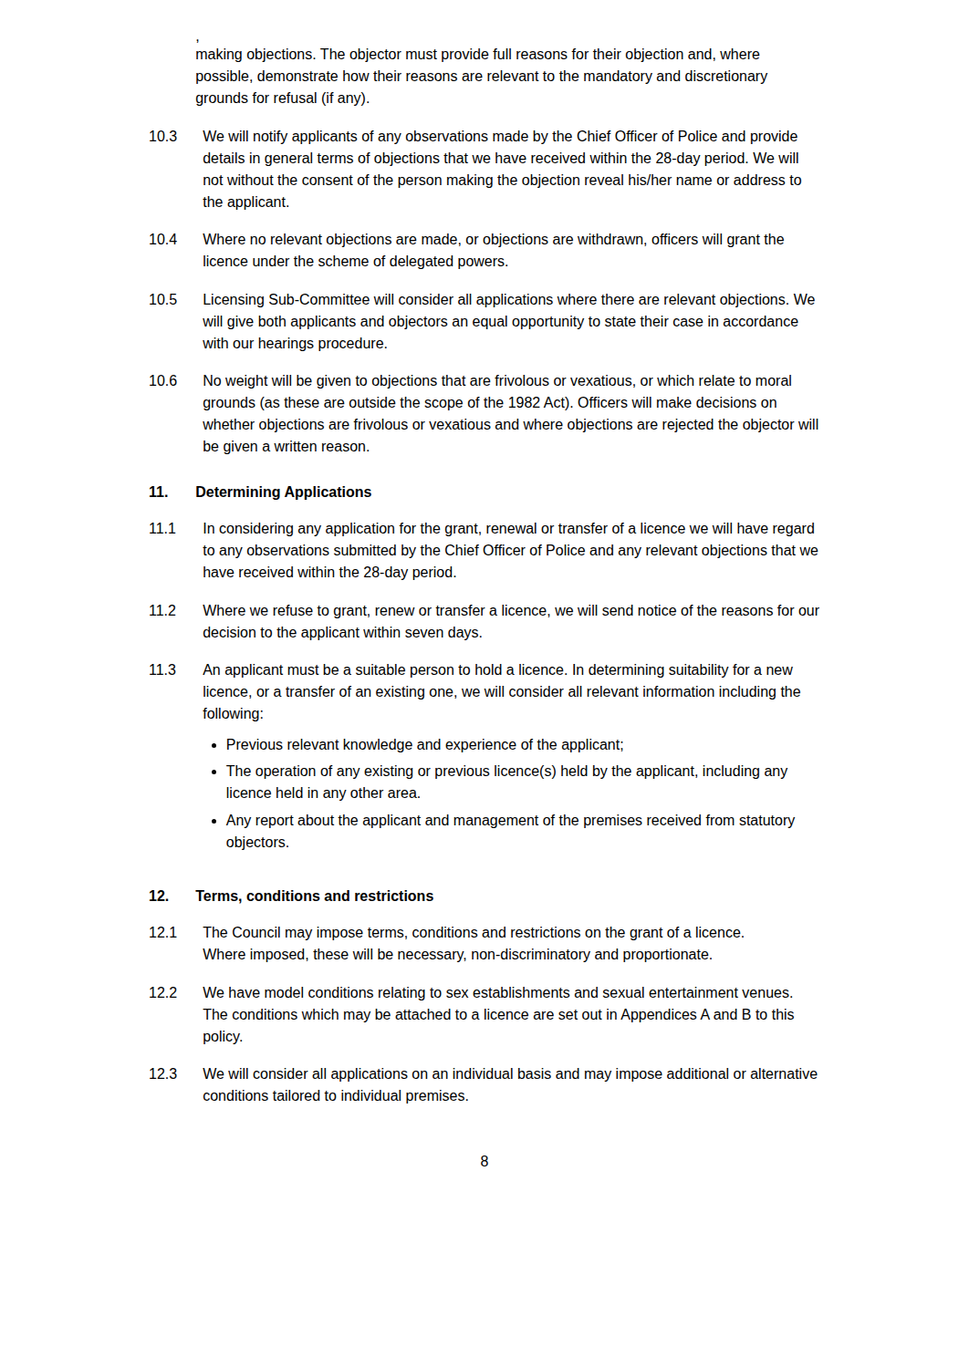,
making objections. The objector must provide full reasons for their objection and, where possible, demonstrate how their reasons are relevant to the mandatory and discretionary grounds for refusal (if any).
10.3
We will notify applicants of any observations made by the Chief Officer of Police and provide details in general terms of objections that we have received within the 28-day period. We will not without the consent of the person making the objection reveal his/her name or address to the applicant.
10.4
Where no relevant objections are made, or objections are withdrawn, officers will grant the licence under the scheme of delegated powers.
10.5
Licensing Sub-Committee will consider all applications where there are relevant objections. We will give both applicants and objectors an equal opportunity to state their case in accordance with our hearings procedure.
10.6
No weight will be given to objections that are frivolous or vexatious, or which relate to moral grounds (as these are outside the scope of the 1982 Act). Officers will make decisions on whether objections are frivolous or vexatious and where objections are rejected the objector will be given a written reason.
11. Determining Applications
11.1
In considering any application for the grant, renewal or transfer of a licence we will have regard to any observations submitted by the Chief Officer of Police and any relevant objections that we have received within the 28-day period.
11.2
Where we refuse to grant, renew or transfer a licence, we will send notice of the reasons for our decision to the applicant within seven days.
11.3
An applicant must be a suitable person to hold a licence. In determining suitability for a new licence, or a transfer of an existing one, we will consider all relevant information including the following:
Previous relevant knowledge and experience of the applicant;
The operation of any existing or previous licence(s) held by the applicant, including any licence held in any other area.
Any report about the applicant and management of the premises received from statutory objectors.
12. Terms, conditions and restrictions
12.1
The Council may impose terms, conditions and restrictions on the grant of a licence.
Where imposed, these will be necessary, non-discriminatory and proportionate.
12.2
We have model conditions relating to sex establishments and sexual entertainment venues. The conditions which may be attached to a licence are set out in Appendices A and B to this policy.
12.3
We will consider all applications on an individual basis and may impose additional or alternative conditions tailored to individual premises.
8